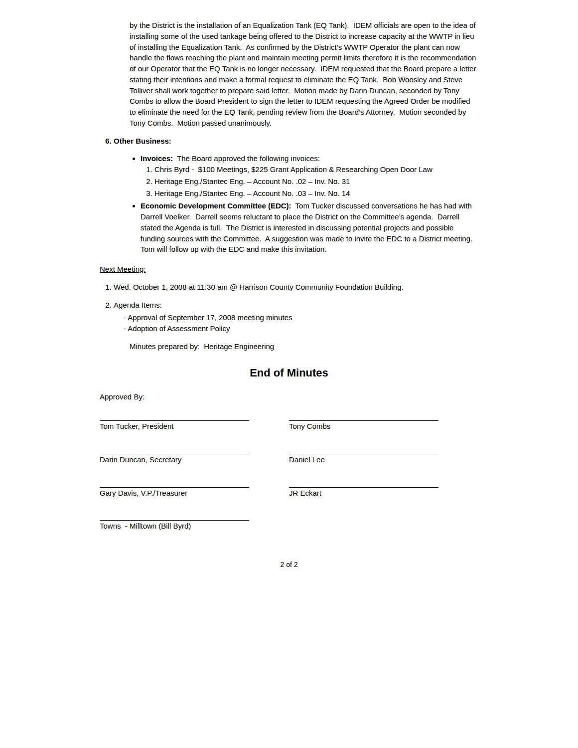by the District is the installation of an Equalization Tank (EQ Tank). IDEM officials are open to the idea of installing some of the used tankage being offered to the District to increase capacity at the WWTP in lieu of installing the Equalization Tank. As confirmed by the District’s WWTP Operator the plant can now handle the flows reaching the plant and maintain meeting permit limits therefore it is the recommendation of our Operator that the EQ Tank is no longer necessary. IDEM requested that the Board prepare a letter stating their intentions and make a formal request to eliminate the EQ Tank. Bob Woosley and Steve Tolliver shall work together to prepare said letter. Motion made by Darin Duncan, seconded by Tony Combs to allow the Board President to sign the letter to IDEM requesting the Agreed Order be modified to eliminate the need for the EQ Tank, pending review from the Board’s Attorney. Motion seconded by Tony Combs. Motion passed unanimously.
Other Business:
Invoices: The Board approved the following invoices:
Chris Byrd - $100 Meetings, $225 Grant Application & Researching Open Door Law
Heritage Eng./Stantec Eng. – Account No. .02 – Inv. No. 31
Heritage Eng./Stantec Eng. – Account No. .03 – Inv. No. 14
Economic Development Committee (EDC): Tom Tucker discussed conversations he has had with Darrell Voelker. Darrell seems reluctant to place the District on the Committee’s agenda. Darrell stated the Agenda is full. The District is interested in discussing potential projects and possible funding sources with the Committee. A suggestion was made to invite the EDC to a District meeting. Tom will follow up with the EDC and make this invitation.
Next Meeting:
Wed. October 1, 2008 at 11:30 am @ Harrison County Community Foundation Building.
Agenda Items:
Approval of September 17, 2008 meeting minutes
Adoption of Assessment Policy
Minutes prepared by: Heritage Engineering
End of Minutes
Approved By:
| Tom Tucker, President | Tony Combs |
| Darin Duncan, Secretary | Daniel Lee |
| Gary Davis, V.P./Treasurer | JR Eckart |
| Towns - Milltown (Bill Byrd) | |
2 of 2